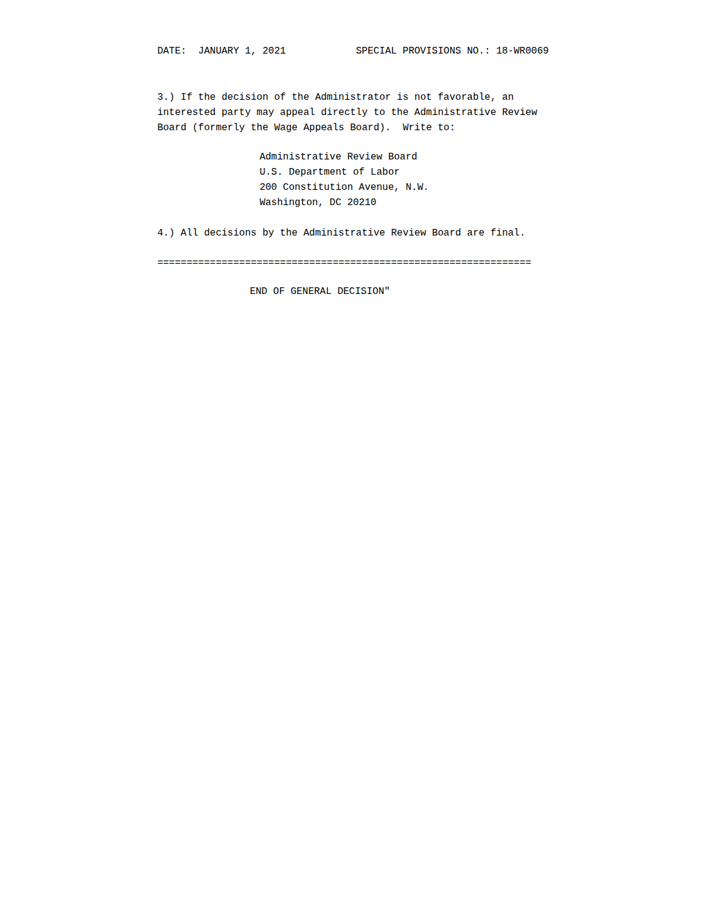DATE: JANUARY 1, 2021 SPECIAL PROVISIONS NO.: 18-WR0069
3.) If the decision of the Administrator is not favorable, an interested party may appeal directly to the Administrative Review Board (formerly the Wage Appeals Board). Write to:
Administrative Review Board
U.S. Department of Labor
200 Constitution Avenue, N.W.
Washington, DC 20210
4.) All decisions by the Administrative Review Board are final.
================================================================
END OF GENERAL DECISION"